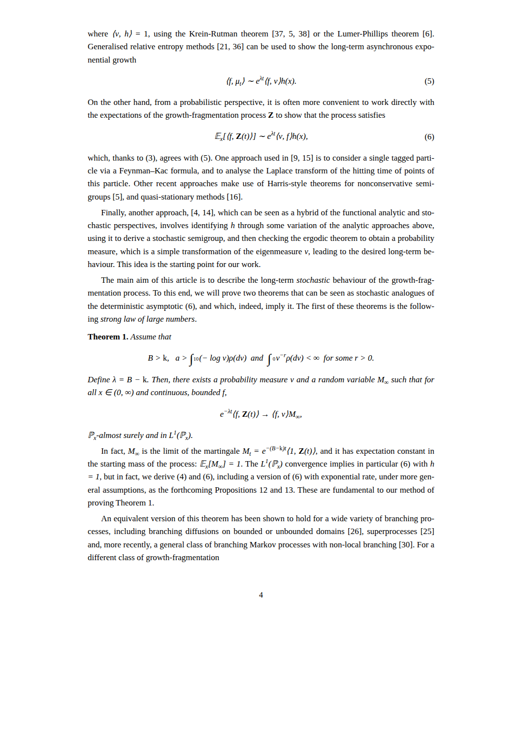where ⟨ν, h⟩ = 1, using the Krein-Rutman theorem [37, 5, 38] or the Lumer-Phillips theorem [6]. Generalised relative entropy methods [21, 36] can be used to show the long-term asynchronous exponential growth
⟨f, μt⟩ ∼ eλt⟨f, ν⟩h(x). (5)
On the other hand, from a probabilistic perspective, it is often more convenient to work directly with the expectations of the growth-fragmentation process Z to show that the process satisfies
𝔼x[⟨f, Z(t)⟩] ∼ eλt⟨ν, f⟩h(x), (6)
which, thanks to (3), agrees with (5). One approach used in [9, 15] is to consider a single tagged particle via a Feynman–Kac formula, and to analyse the Laplace transform of the hitting time of points of this particle. Other recent approaches make use of Harris-style theorems for nonconservative semigroups [5], and quasi-stationary methods [16].
Finally, another approach, [4, 14], which can be seen as a hybrid of the functional analytic and stochastic perspectives, involves identifying h through some variation of the analytic approaches above, using it to derive a stochastic semigroup, and then checking the ergodic theorem to obtain a probability measure, which is a simple transformation of the eigenmeasure ν, leading to the desired long-term behaviour. This idea is the starting point for our work.
The main aim of this article is to describe the long-term stochastic behaviour of the growth-fragmentation process. To this end, we will prove two theorems that can be seen as stochastic analogues of the deterministic asymptotic (6), and which, indeed, imply it. The first of these theorems is the following strong law of large numbers.
Theorem 1. Assume that
B > k, a > ∫10(− log v)ρ(dv) and ∫ 0 v−rρ(dv) < ∞ for some r > 0.
Define λ = B − k. Then, there exists a probability measure ν and a random variable M∞ such that for all x ∈ (0, ∞) and continuous, bounded f,
e−λt⟨f, Z(t)⟩ → ⟨f, ν⟩M∞,
ℙx-almost surely and in L1(ℙx).
In fact, M∞ is the limit of the martingale Mt = e−(B−k)t⟨1, Z(t)⟩, and it has expectation constant in the starting mass of the process: 𝔼x[M∞] = 1. The L1(ℙx) convergence implies in particular (6) with h = 1, but in fact, we derive (4) and (6), including a version of (6) with exponential rate, under more general assumptions, as the forthcoming Propositions 12 and 13. These are fundamental to our method of proving Theorem 1.
An equivalent version of this theorem has been shown to hold for a wide variety of branching processes, including branching diffusions on bounded or unbounded domains [26], superprocesses [25] and, more recently, a general class of branching Markov processes with non-local branching [30]. For a different class of growth-fragmentation
4